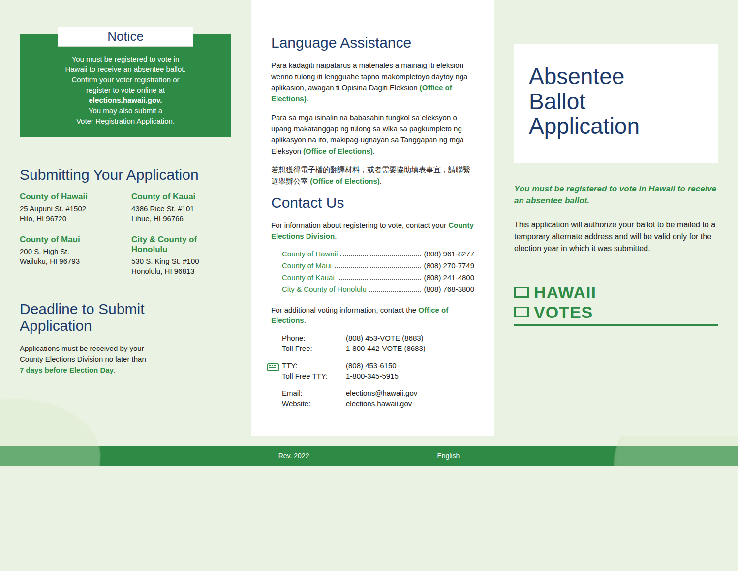Notice
You must be registered to vote in
Hawaii to receive an absentee ballot.
Confirm your voter registration or
register to vote online at
elections.hawaii.gov.
You may also submit a
Voter Registration Application.
Submitting Your Application
County of Hawaii
25 Aupuni St. #1502
Hilo, HI 96720
County of Kauai
4386 Rice St. #101
Lihue, HI 96766
County of Maui
200 S. High St.
Wailuku, HI 96793
City & County of Honolulu
530 S. King St. #100
Honolulu, HI 96813
Deadline to Submit
Application
Applications must be received by your
County Elections Division no later than
7 days before Election Day.
Language Assistance
Para kadagiti naipatarus a materiales a mainaig iti eleksion wenno tulong iti lengguahe tapno makompletoyo daytoy nga aplikasion, awagan ti Opisina Dagiti Eleksion (Office of Elections).
Para sa mga isinalin na babasahin tungkol sa eleksyon o upang makatanggap ng tulong sa wika sa pagkumpleto ng aplikasyon na ito, makipag-ugnayan sa Tanggapan ng mga Eleksyon (Office of Elections).
若想獲得電子檔的翻譯材料，或者需要協助填表事宜，請聯繫 選舉辦公室 (Office of Elections).
Contact Us
For information about registering to vote, contact your County Elections Division.
County of Hawaii (808) 961-8277
County of Maui (808) 270-7749
County of Kauai (808) 241-4800
City & County of Honolulu (808) 768-3800
For additional voting information, contact the Office of Elections.
Phone:
(808) 453-VOTE (8683)
Toll Free:
1-800-442-VOTE (8683)
TTY:
(808) 453-6150
Toll Free TTY:
1-800-345-5915
Email:
elections@hawaii.gov
Website:
elections.hawaii.gov
Absentee
Ballot
Application
You must be registered to vote in Hawaii to receive an absentee ballot.
This application will authorize your ballot to be mailed to a temporary alternate address and will be valid only for the election year in which it was submitted.
HAWAII
VOTES
Rev. 2022 English